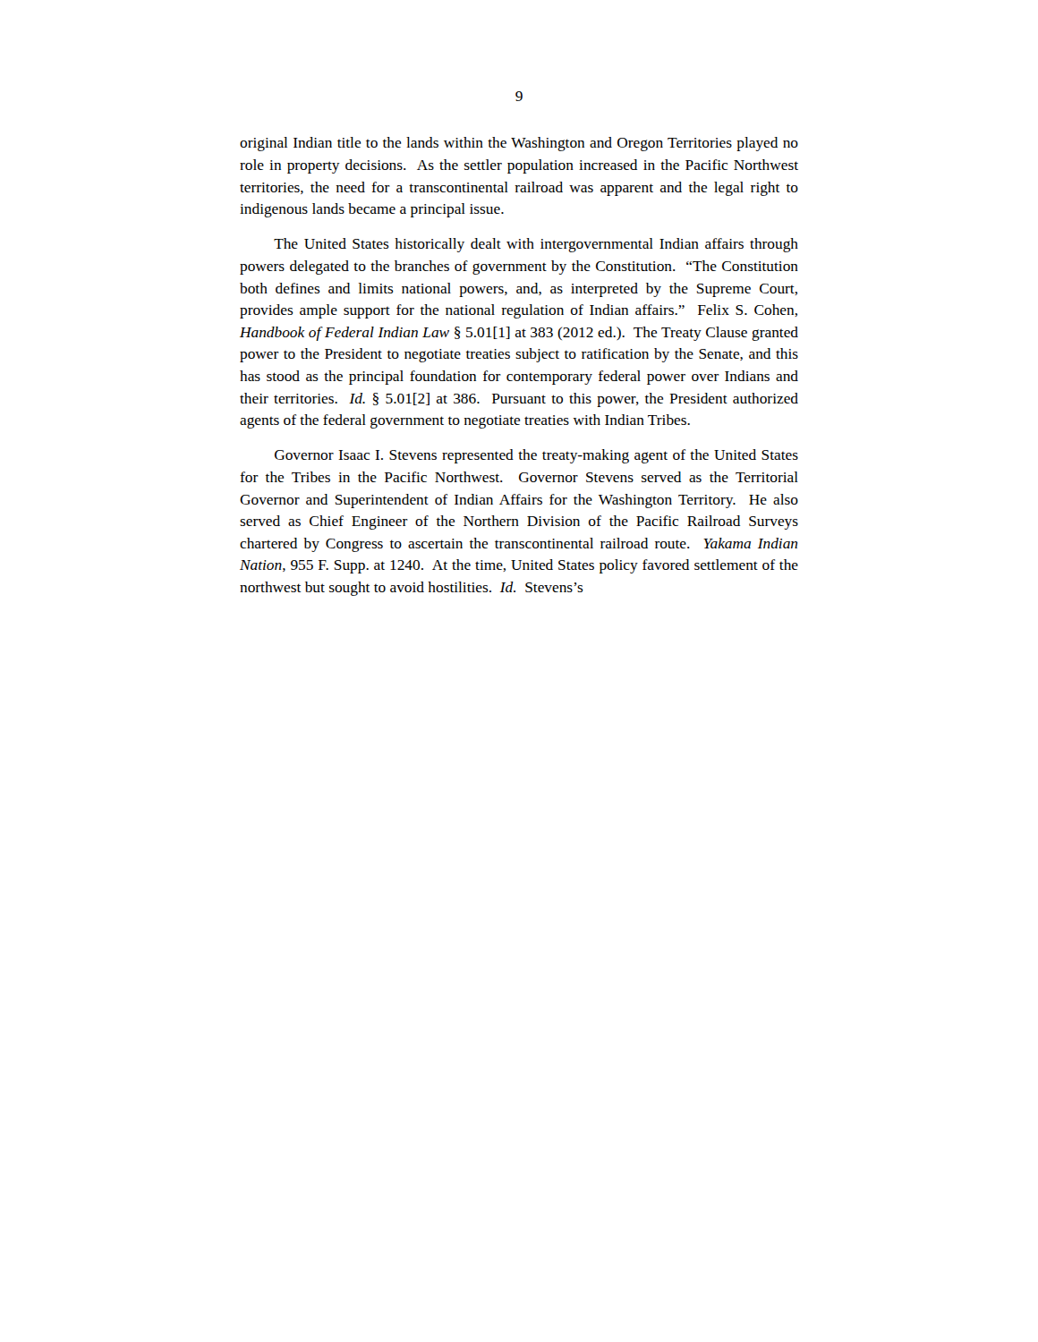9
original Indian title to the lands within the Washington and Oregon Territories played no role in property decisions. As the settler population increased in the Pacific Northwest territories, the need for a transcontinental railroad was apparent and the legal right to indigenous lands became a principal issue.
The United States historically dealt with intergovernmental Indian affairs through powers delegated to the branches of government by the Constitution. “The Constitution both defines and limits national powers, and, as interpreted by the Supreme Court, provides ample support for the national regulation of Indian affairs.” Felix S. Cohen, Handbook of Federal Indian Law § 5.01[1] at 383 (2012 ed.). The Treaty Clause granted power to the President to negotiate treaties subject to ratification by the Senate, and this has stood as the principal foundation for contemporary federal power over Indians and their territories. Id. § 5.01[2] at 386. Pursuant to this power, the President authorized agents of the federal government to negotiate treaties with Indian Tribes.
Governor Isaac I. Stevens represented the treaty-making agent of the United States for the Tribes in the Pacific Northwest. Governor Stevens served as the Territorial Governor and Superintendent of Indian Affairs for the Washington Territory. He also served as Chief Engineer of the Northern Division of the Pacific Railroad Surveys chartered by Congress to ascertain the transcontinental railroad route. Yakama Indian Nation, 955 F. Supp. at 1240. At the time, United States policy favored settlement of the northwest but sought to avoid hostilities. Id. Stevens’s